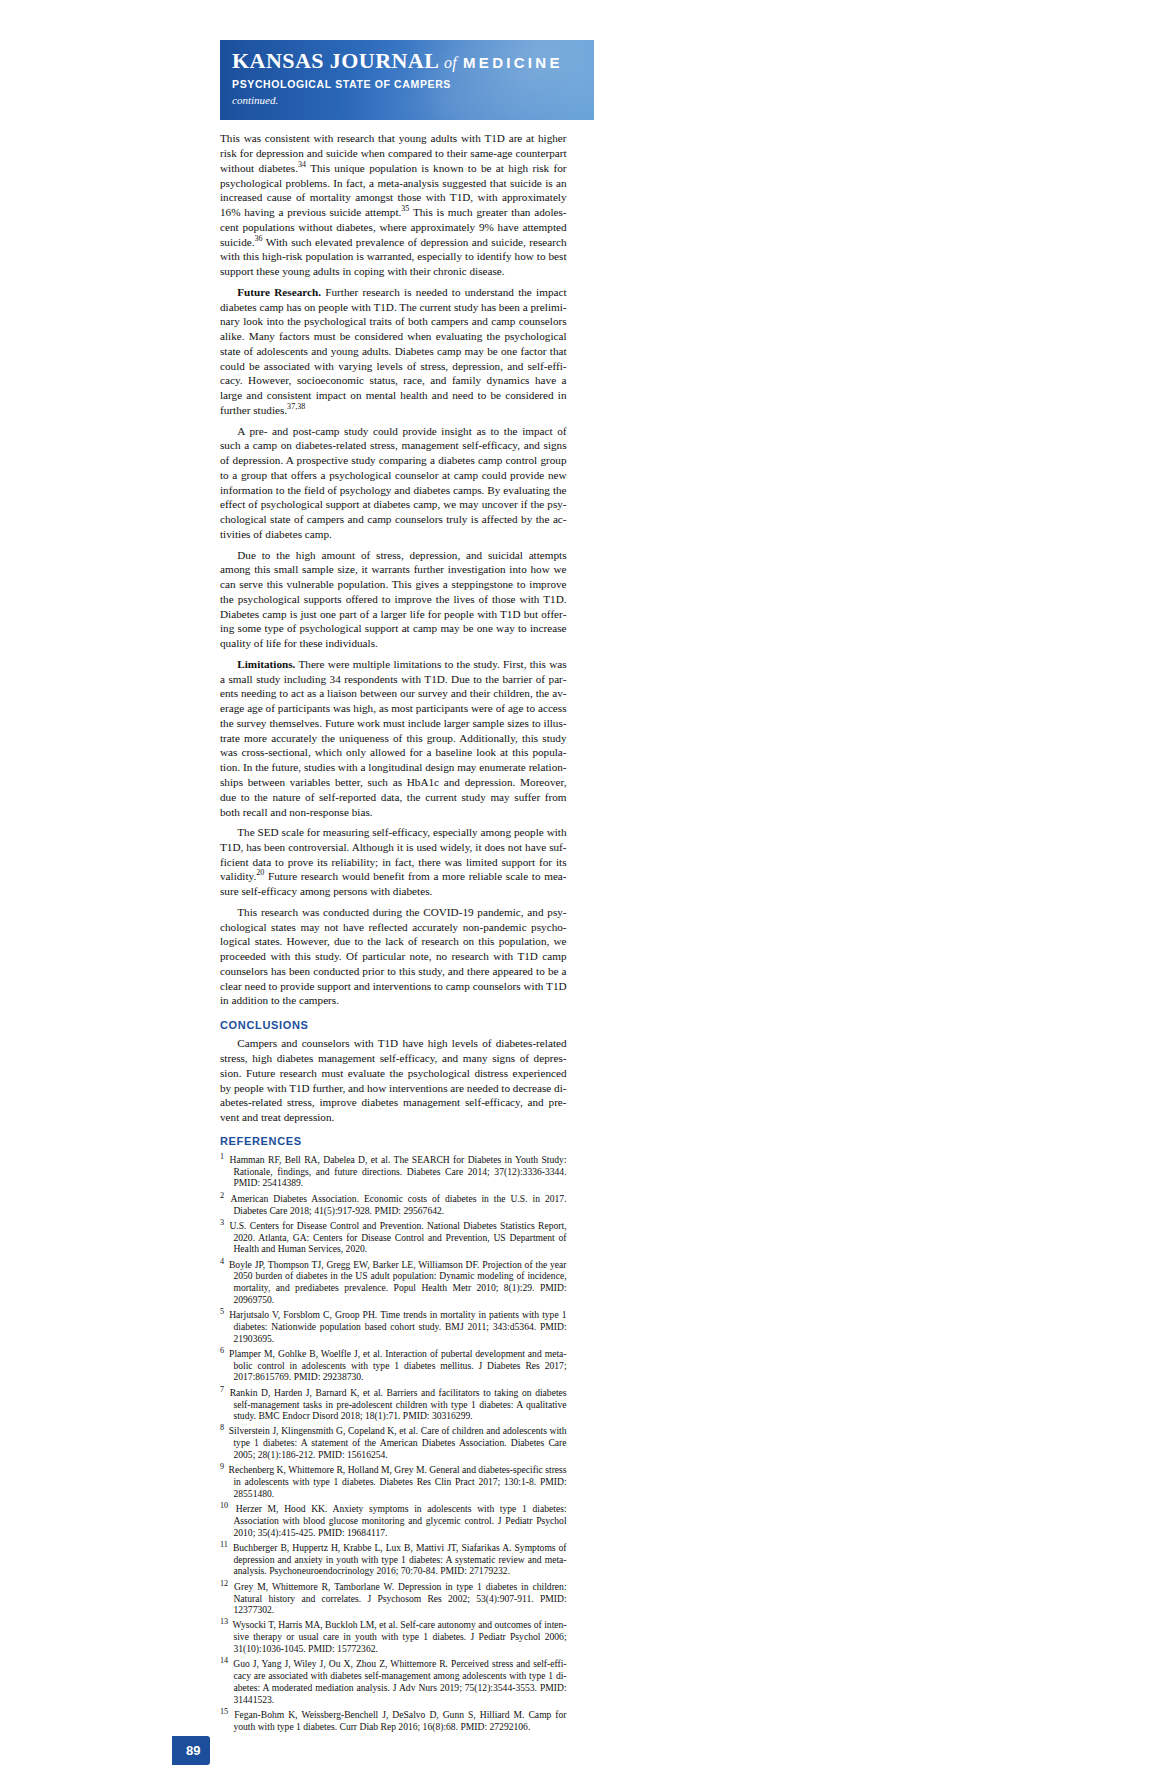KANSAS JOURNAL of MEDICINE
Psychological State of Campers
continued.
This was consistent with research that young adults with T1D are at higher risk for depression and suicide when compared to their same-age counterpart without diabetes.34 This unique population is known to be at high risk for psychological problems. In fact, a meta-analysis suggested that suicide is an increased cause of mortality amongst those with T1D, with approximately 16% having a previous suicide attempt.35 This is much greater than adolescent populations without diabetes, where approximately 9% have attempted suicide.36 With such elevated prevalence of depression and suicide, research with this high-risk population is warranted, especially to identify how to best support these young adults in coping with their chronic disease.
Future Research. Further research is needed to understand the impact diabetes camp has on people with T1D. The current study has been a preliminary look into the psychological traits of both campers and camp counselors alike. Many factors must be considered when evaluating the psychological state of adolescents and young adults. Diabetes camp may be one factor that could be associated with varying levels of stress, depression, and self-efficacy. However, socioeconomic status, race, and family dynamics have a large and consistent impact on mental health and need to be considered in further studies.37,38
A pre- and post-camp study could provide insight as to the impact of such a camp on diabetes-related stress, management self-efficacy, and signs of depression. A prospective study comparing a diabetes camp control group to a group that offers a psychological counselor at camp could provide new information to the field of psychology and diabetes camps. By evaluating the effect of psychological support at diabetes camp, we may uncover if the psychological state of campers and camp counselors truly is affected by the activities of diabetes camp.
Due to the high amount of stress, depression, and suicidal attempts among this small sample size, it warrants further investigation into how we can serve this vulnerable population. This gives a steppingstone to improve the psychological supports offered to improve the lives of those with T1D. Diabetes camp is just one part of a larger life for people with T1D but offering some type of psychological support at camp may be one way to increase quality of life for these individuals.
Limitations. There were multiple limitations to the study. First, this was a small study including 34 respondents with T1D. Due to the barrier of parents needing to act as a liaison between our survey and their children, the average age of participants was high, as most participants were of age to access the survey themselves. Future work must include larger sample sizes to illustrate more accurately the uniqueness of this group. Additionally, this study was cross-sectional, which only allowed for a baseline look at this population. In the future, studies with a longitudinal design may enumerate relationships between variables better, such as HbA1c and depression. Moreover, due to the nature of self-reported data, the current study may suffer from both recall and non-response bias.
The SED scale for measuring self-efficacy, especially among people with T1D, has been controversial. Although it is used widely, it does not have sufficient data to prove its reliability; in fact, there was limited support for its validity.20 Future research would benefit from a more reliable scale to measure self-efficacy among persons with diabetes.
This research was conducted during the COVID-19 pandemic, and psychological states may not have reflected accurately non-pandemic psychological states. However, due to the lack of research on this population, we proceeded with this study. Of particular note, no research with T1D camp counselors has been conducted prior to this study, and there appeared to be a clear need to provide support and interventions to camp counselors with T1D in addition to the campers.
Conclusions
Campers and counselors with T1D have high levels of diabetes-related stress, high diabetes management self-efficacy, and many signs of depression. Future research must evaluate the psychological distress experienced by people with T1D further, and how interventions are needed to decrease diabetes-related stress, improve diabetes management self-efficacy, and prevent and treat depression.
References
1 Hamman RF, Bell RA, Dabelea D, et al. The SEARCH for Diabetes in Youth Study: Rationale, findings, and future directions. Diabetes Care 2014; 37(12):3336-3344. PMID: 25414389.
2 American Diabetes Association. Economic costs of diabetes in the U.S. in 2017. Diabetes Care 2018; 41(5):917-928. PMID: 29567642.
3 U.S. Centers for Disease Control and Prevention. National Diabetes Statistics Report, 2020. Atlanta, GA: Centers for Disease Control and Prevention, US Department of Health and Human Services, 2020.
4 Boyle JP, Thompson TJ, Gregg EW, Barker LE, Williamson DF. Projection of the year 2050 burden of diabetes in the US adult population: Dynamic modeling of incidence, mortality, and prediabetes prevalence. Popul Health Metr 2010; 8(1):29. PMID: 20969750.
5 Harjutsalo V, Forsblom C, Groop PH. Time trends in mortality in patients with type 1 diabetes: Nationwide population based cohort study. BMJ 2011; 343:d5364. PMID: 21903695.
6 Plamper M, Gohlke B, Woelfle J, et al. Interaction of pubertal development and metabolic control in adolescents with type 1 diabetes mellitus. J Diabetes Res 2017; 2017:8615769. PMID: 29238730.
7 Rankin D, Harden J, Barnard K, et al. Barriers and facilitators to taking on diabetes self-management tasks in pre-adolescent children with type 1 diabetes: A qualitative study. BMC Endocr Disord 2018; 18(1):71. PMID: 30316299.
8 Silverstein J, Klingensmith G, Copeland K, et al. Care of children and adolescents with type 1 diabetes: A statement of the American Diabetes Association. Diabetes Care 2005; 28(1):186-212. PMID: 15616254.
9 Rechenberg K, Whittemore R, Holland M, Grey M. General and diabetes-specific stress in adolescents with type 1 diabetes. Diabetes Res Clin Pract 2017; 130:1-8. PMID: 28551480.
10 Herzer M, Hood KK. Anxiety symptoms in adolescents with type 1 diabetes: Association with blood glucose monitoring and glycemic control. J Pediatr Psychol 2010; 35(4):415-425. PMID: 19684117.
11 Buchberger B, Huppertz H, Krabbe L, Lux B, Mattivi JT, Siafarikas A. Symptoms of depression and anxiety in youth with type 1 diabetes: A systematic review and meta-analysis. Psychoneuroendocrinology 2016; 70:70-84. PMID: 27179232.
12 Grey M, Whittemore R, Tamborlane W. Depression in type 1 diabetes in children: Natural history and correlates. J Psychosom Res 2002; 53(4):907-911. PMID: 12377302.
13 Wysocki T, Harris MA, Buckloh LM, et al. Self-care autonomy and outcomes of intensive therapy or usual care in youth with type 1 diabetes. J Pediatr Psychol 2006; 31(10):1036-1045. PMID: 15772362.
14 Guo J, Yang J, Wiley J, Ou X, Zhou Z, Whittemore R. Perceived stress and self-efficacy are associated with diabetes self-management among adolescents with type 1 diabetes: A moderated mediation analysis. J Adv Nurs 2019; 75(12):3544-3553. PMID: 31441523.
15 Fegan-Bohm K, Weissberg-Benchell J, DeSalvo D, Gunn S, Hilliard M. Camp for youth with type 1 diabetes. Curr Diab Rep 2016; 16(8):68. PMID: 27292106.
89